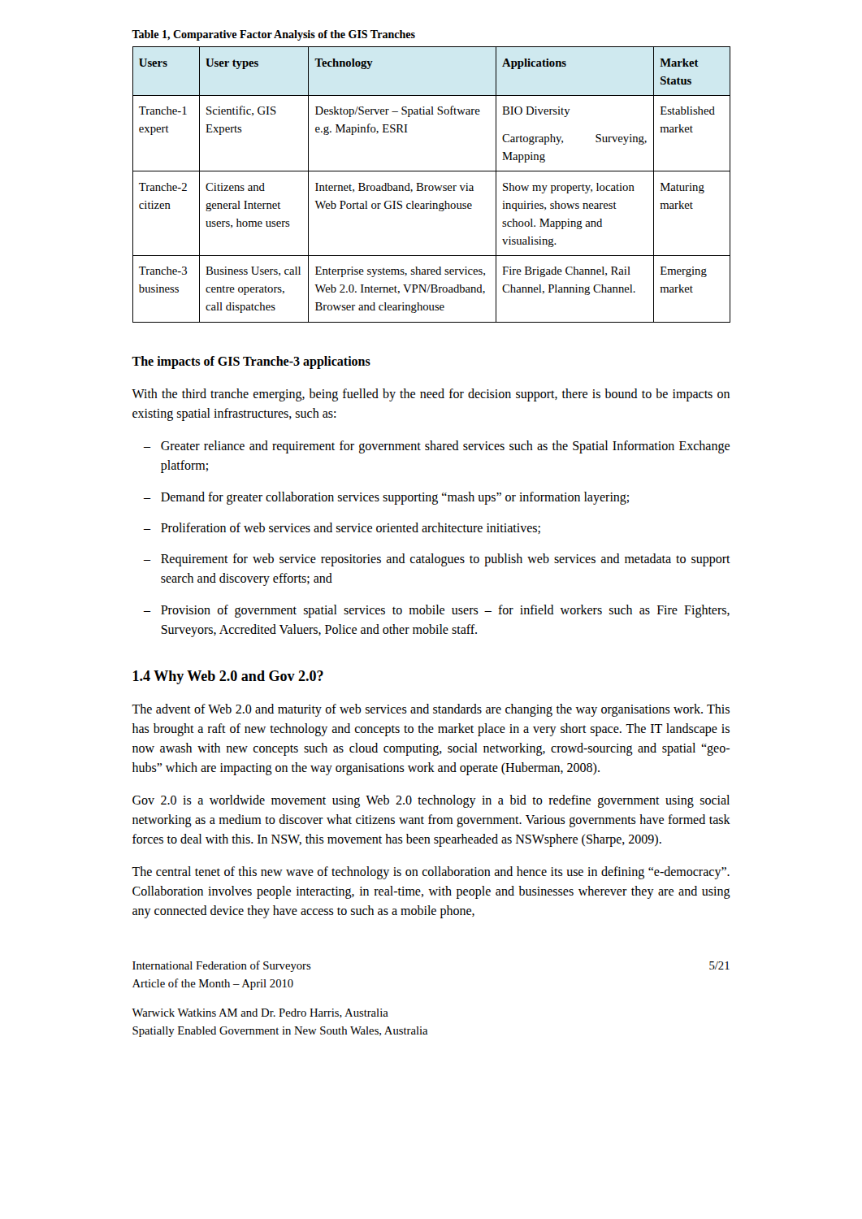Table 1, Comparative Factor Analysis of the GIS Tranches
| Users | User types | Technology | Applications | Market Status |
| --- | --- | --- | --- | --- |
| Tranche-1 expert | Scientific, GIS Experts | Desktop/Server – Spatial Software e.g. Mapinfo, ESRI | BIO Diversity Cartography, Surveying, Mapping | Established market |
| Tranche-2 citizen | Citizens and general Internet users, home users | Internet, Broadband, Browser via Web Portal or GIS clearinghouse | Show my property, location inquiries, shows nearest school. Mapping and visualising. | Maturing market |
| Tranche-3 business | Business Users, call centre operators, call dispatches | Enterprise systems, shared services, Web 2.0. Internet, VPN/Broadband, Browser and clearinghouse | Fire Brigade Channel, Rail Channel, Planning Channel. | Emerging market |
The impacts of GIS Tranche-3 applications
With the third tranche emerging, being fuelled by the need for decision support, there is bound to be impacts on existing spatial infrastructures, such as:
Greater reliance and requirement for government shared services such as the Spatial Information Exchange platform;
Demand for greater collaboration services supporting “mash ups” or information layering;
Proliferation of web services and service oriented architecture initiatives;
Requirement for web service repositories and catalogues to publish web services and metadata to support search and discovery efforts; and
Provision of government spatial services to mobile users – for infield workers such as Fire Fighters, Surveyors, Accredited Valuers, Police and other mobile staff.
1.4 Why Web 2.0 and Gov 2.0?
The advent of Web 2.0 and maturity of web services and standards are changing the way organisations work. This has brought a raft of new technology and concepts to the market place in a very short space. The IT landscape is now awash with new concepts such as cloud computing, social networking, crowd-sourcing and spatial “geo-hubs” which are impacting on the way organisations work and operate (Huberman, 2008).
Gov 2.0 is a worldwide movement using Web 2.0 technology in a bid to redefine government using social networking as a medium to discover what citizens want from government. Various governments have formed task forces to deal with this. In NSW, this movement has been spearheaded as NSWsphere (Sharpe, 2009).
The central tenet of this new wave of technology is on collaboration and hence its use in defining “e-democracy”. Collaboration involves people interacting, in real-time, with people and businesses wherever they are and using any connected device they have access to such as a mobile phone,
5/21
International Federation of Surveyors
Article of the Month – April 2010
Warwick Watkins AM and Dr. Pedro Harris, Australia
Spatially Enabled Government in New South Wales, Australia